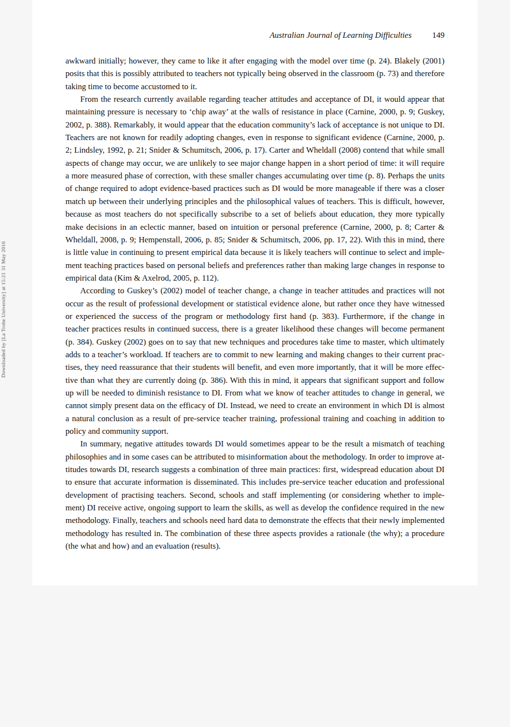Downloaded by [La Trobe University] at 15:21 31 May 2016
Australian Journal of Learning Difficulties 149
awkward initially; however, they came to like it after engaging with the model over time (p. 24). Blakely (2001) posits that this is possibly attributed to teachers not typically being observed in the classroom (p. 73) and therefore taking time to become accustomed to it.
From the research currently available regarding teacher attitudes and acceptance of DI, it would appear that maintaining pressure is necessary to ‘chip away’ at the walls of resistance in place (Carnine, 2000, p. 9; Guskey, 2002, p. 388). Remarkably, it would appear that the education community’s lack of acceptance is not unique to DI. Teachers are not known for readily adopting changes, even in response to significant evidence (Carnine, 2000, p. 2; Lindsley, 1992, p. 21; Snider & Schumitsch, 2006, p. 17). Carter and Wheldall (2008) contend that while small aspects of change may occur, we are unlikely to see major change happen in a short period of time: it will require a more measured phase of correction, with these smaller changes accumulating over time (p. 8). Perhaps the units of change required to adopt evidence-based practices such as DI would be more manageable if there was a closer match up between their underlying principles and the philosophical values of teachers. This is difficult, however, because as most teachers do not specifically subscribe to a set of beliefs about education, they more typically make decisions in an eclectic manner, based on intuition or personal preference (Carnine, 2000, p. 8; Carter & Wheldall, 2008, p. 9; Hempenstall, 2006, p. 85; Snider & Schumitsch, 2006, pp. 17, 22). With this in mind, there is little value in continuing to present empirical data because it is likely teachers will continue to select and implement teaching practices based on personal beliefs and preferences rather than making large changes in response to empirical data (Kim & Axelrod, 2005, p. 112).
According to Guskey’s (2002) model of teacher change, a change in teacher attitudes and practices will not occur as the result of professional development or statistical evidence alone, but rather once they have witnessed or experienced the success of the program or methodology first hand (p. 383). Furthermore, if the change in teacher practices results in continued success, there is a greater likelihood these changes will become permanent (p. 384). Guskey (2002) goes on to say that new techniques and procedures take time to master, which ultimately adds to a teacher’s workload. If teachers are to commit to new learning and making changes to their current practises, they need reassurance that their students will benefit, and even more importantly, that it will be more effective than what they are currently doing (p. 386). With this in mind, it appears that significant support and follow up will be needed to diminish resistance to DI. From what we know of teacher attitudes to change in general, we cannot simply present data on the efficacy of DI. Instead, we need to create an environment in which DI is almost a natural conclusion as a result of pre-service teacher training, professional training and coaching in addition to policy and community support.
In summary, negative attitudes towards DI would sometimes appear to be the result a mismatch of teaching philosophies and in some cases can be attributed to misinformation about the methodology. In order to improve attitudes towards DI, research suggests a combination of three main practices: first, widespread education about DI to ensure that accurate information is disseminated. This includes pre-service teacher education and professional development of practising teachers. Second, schools and staff implementing (or considering whether to implement) DI receive active, ongoing support to learn the skills, as well as develop the confidence required in the new methodology. Finally, teachers and schools need hard data to demonstrate the effects that their newly implemented methodology has resulted in. The combination of these three aspects provides a rationale (the why); a procedure (the what and how) and an evaluation (results).